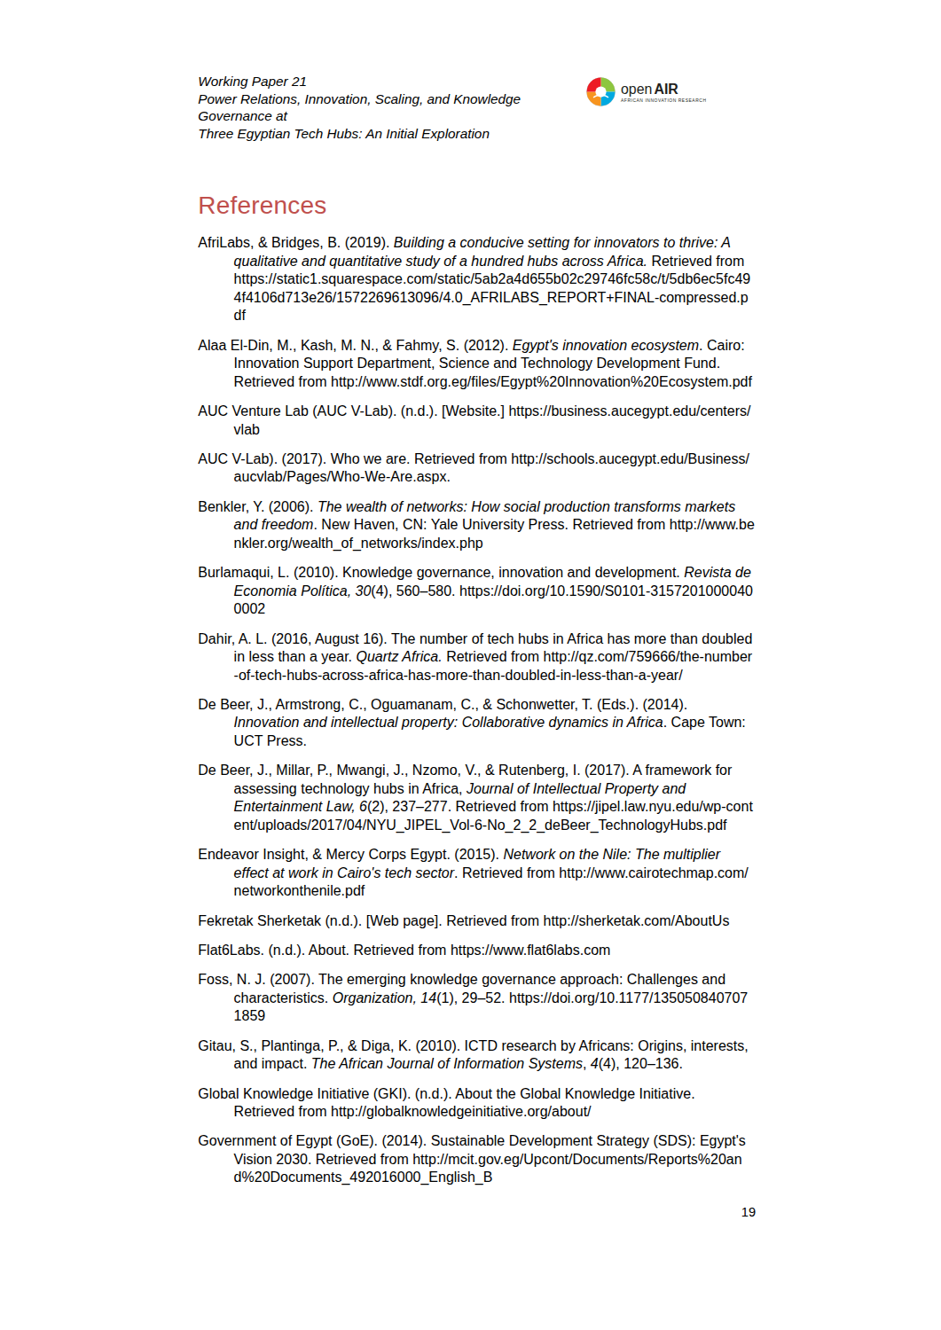Working Paper 21
Power Relations, Innovation, Scaling, and Knowledge Governance at
Three Egyptian Tech Hubs: An Initial Exploration
openAIR African Innovation Research open AIR AFRICAN INNOVATION RESEARCH
References
AfriLabs, & Bridges, B. (2019). Building a conducive setting for innovators to thrive: A qualitative and quantitative study of a hundred hubs across Africa. Retrieved from https://static1.squarespace.com/static/5ab2a4d655b02c29746fc58c/t/5db6ec5fc494f4106d713e26/1572269613096/4.0_AFRILABS_REPORT+FINAL-compressed.pdf
Alaa El-Din, M., Kash, M. N., & Fahmy, S. (2012). Egypt's innovation ecosystem. Cairo: Innovation Support Department, Science and Technology Development Fund. Retrieved from http://www.stdf.org.eg/files/Egypt%20Innovation%20Ecosystem.pdf
AUC Venture Lab (AUC V-Lab). (n.d.). [Website.] https://business.aucegypt.edu/centers/vlab
AUC V-Lab). (2017). Who we are. Retrieved from http://schools.aucegypt.edu/Business/aucvlab/Pages/Who-We-Are.aspx.
Benkler, Y. (2006). The wealth of networks: How social production transforms markets and freedom. New Haven, CN: Yale University Press. Retrieved from http://www.benkler.org/wealth_of_networks/index.php
Burlamaqui, L. (2010). Knowledge governance, innovation and development. Revista de Economia Política, 30(4), 560–580. https://doi.org/10.1590/S0101-31572010000400002
Dahir, A. L. (2016, August 16). The number of tech hubs in Africa has more than doubled in less than a year. Quartz Africa. Retrieved from http://qz.com/759666/the-number-of-tech-hubs-across-africa-has-more-than-doubled-in-less-than-a-year/
De Beer, J., Armstrong, C., Oguamanam, C., & Schonwetter, T. (Eds.). (2014). Innovation and intellectual property: Collaborative dynamics in Africa. Cape Town: UCT Press.
De Beer, J., Millar, P., Mwangi, J., Nzomo, V., & Rutenberg, I. (2017). A framework for assessing technology hubs in Africa, Journal of Intellectual Property and Entertainment Law, 6(2), 237–277. Retrieved from https://jipel.law.nyu.edu/wp-content/uploads/2017/04/NYU_JIPEL_Vol-6-No_2_2_deBeer_TechnologyHubs.pdf
Endeavor Insight, & Mercy Corps Egypt. (2015). Network on the Nile: The multiplier effect at work in Cairo's tech sector. Retrieved from http://www.cairotechmap.com/networkonthenile.pdf
Fekretak Sherketak (n.d.). [Web page]. Retrieved from http://sherketak.com/AboutUs
Flat6Labs. (n.d.). About. Retrieved from https://www.flat6labs.com
Foss, N. J. (2007). The emerging knowledge governance approach: Challenges and characteristics. Organization, 14(1), 29–52. https://doi.org/10.1177/1350508407071859
Gitau, S., Plantinga, P., & Diga, K. (2010). ICTD research by Africans: Origins, interests, and impact. The African Journal of Information Systems, 4(4), 120–136.
Global Knowledge Initiative (GKI). (n.d.). About the Global Knowledge Initiative. Retrieved from http://globalknowledgeinitiative.org/about/
Government of Egypt (GoE). (2014). Sustainable Development Strategy (SDS): Egypt's Vision 2030. Retrieved from http://mcit.gov.eg/Upcont/Documents/Reports%20and%20Documents_492016000_English_B
19